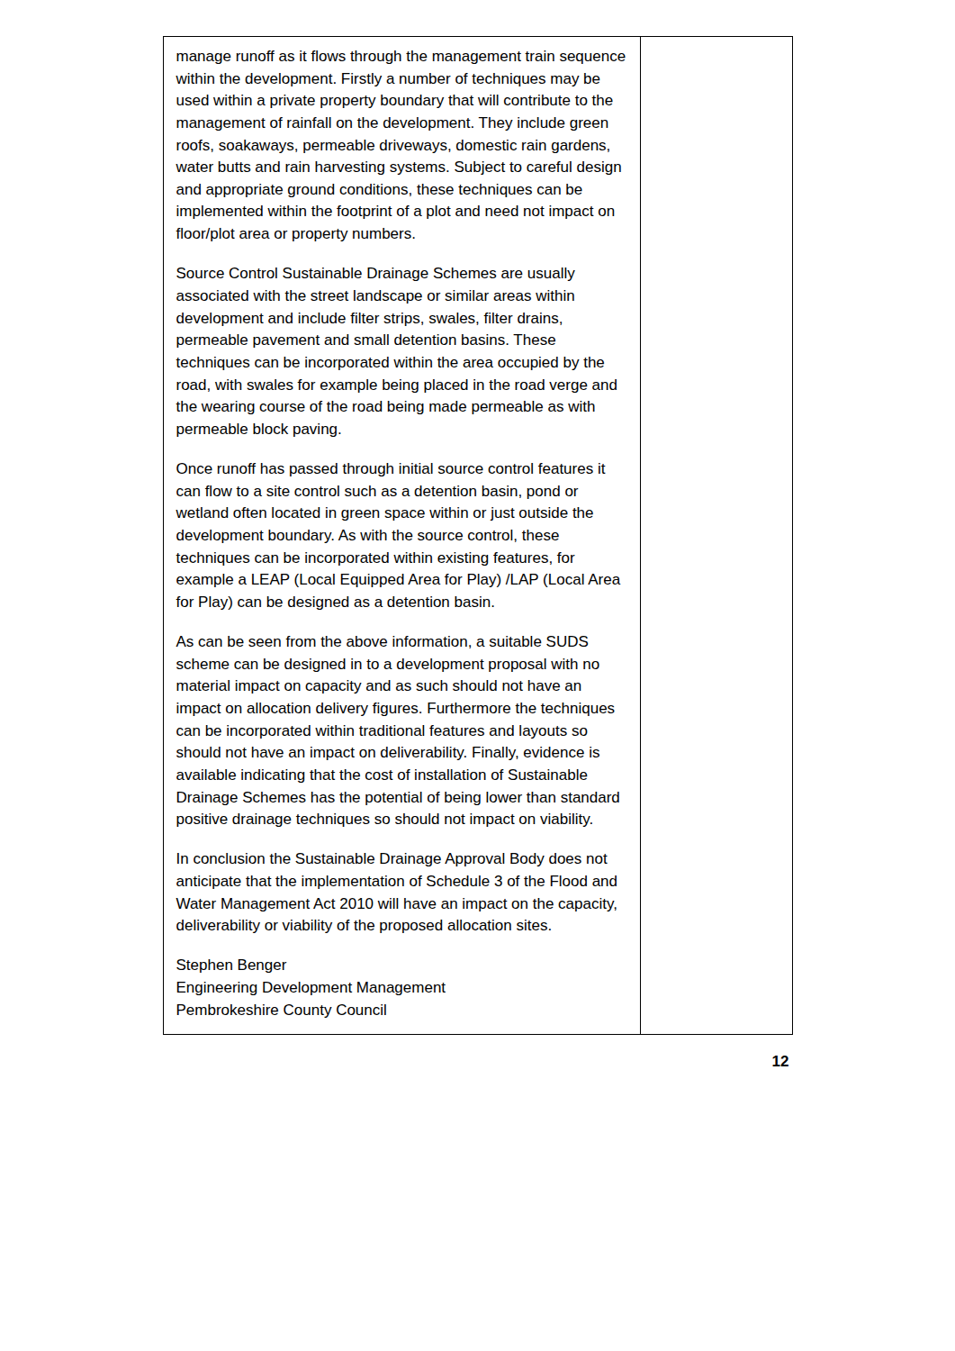| manage runoff as it flows through the management train sequence within the development. Firstly a number of techniques may be used within a private property boundary that will contribute to the management of rainfall on the development. They include green roofs, soakaways, permeable driveways, domestic rain gardens, water butts and rain harvesting systems. Subject to careful design and appropriate ground conditions, these techniques can be implemented within the footprint of a plot and need not impact on floor/plot area or property numbers. Source Control Sustainable Drainage Schemes are usually associated with the street landscape or similar areas within development and include filter strips, swales, filter drains, permeable pavement and small detention basins. These techniques can be incorporated within the area occupied by the road, with swales for example being placed in the road verge and the wearing course of the road being made permeable as with permeable block paving. Once runoff has passed through initial source control features it can flow to a site control such as a detention basin, pond or wetland often located in green space within or just outside the development boundary. As with the source control, these techniques can be incorporated within existing features, for example a LEAP (Local Equipped Area for Play) /LAP (Local Area for Play) can be designed as a detention basin. As can be seen from the above information, a suitable SUDS scheme can be designed in to a development proposal with no material impact on capacity and as such should not have an impact on allocation delivery figures. Furthermore the techniques can be incorporated within traditional features and layouts so should not have an impact on deliverability. Finally, evidence is available indicating that the cost of installation of Sustainable Drainage Schemes has the potential of being lower than standard positive drainage techniques so should not impact on viability. In conclusion the Sustainable Drainage Approval Body does not anticipate that the implementation of Schedule 3 of the Flood and Water Management Act 2010 will have an impact on the capacity, deliverability or viability of the proposed allocation sites. Stephen Benger Engineering Development Management Pembrokeshire County Council | |
12